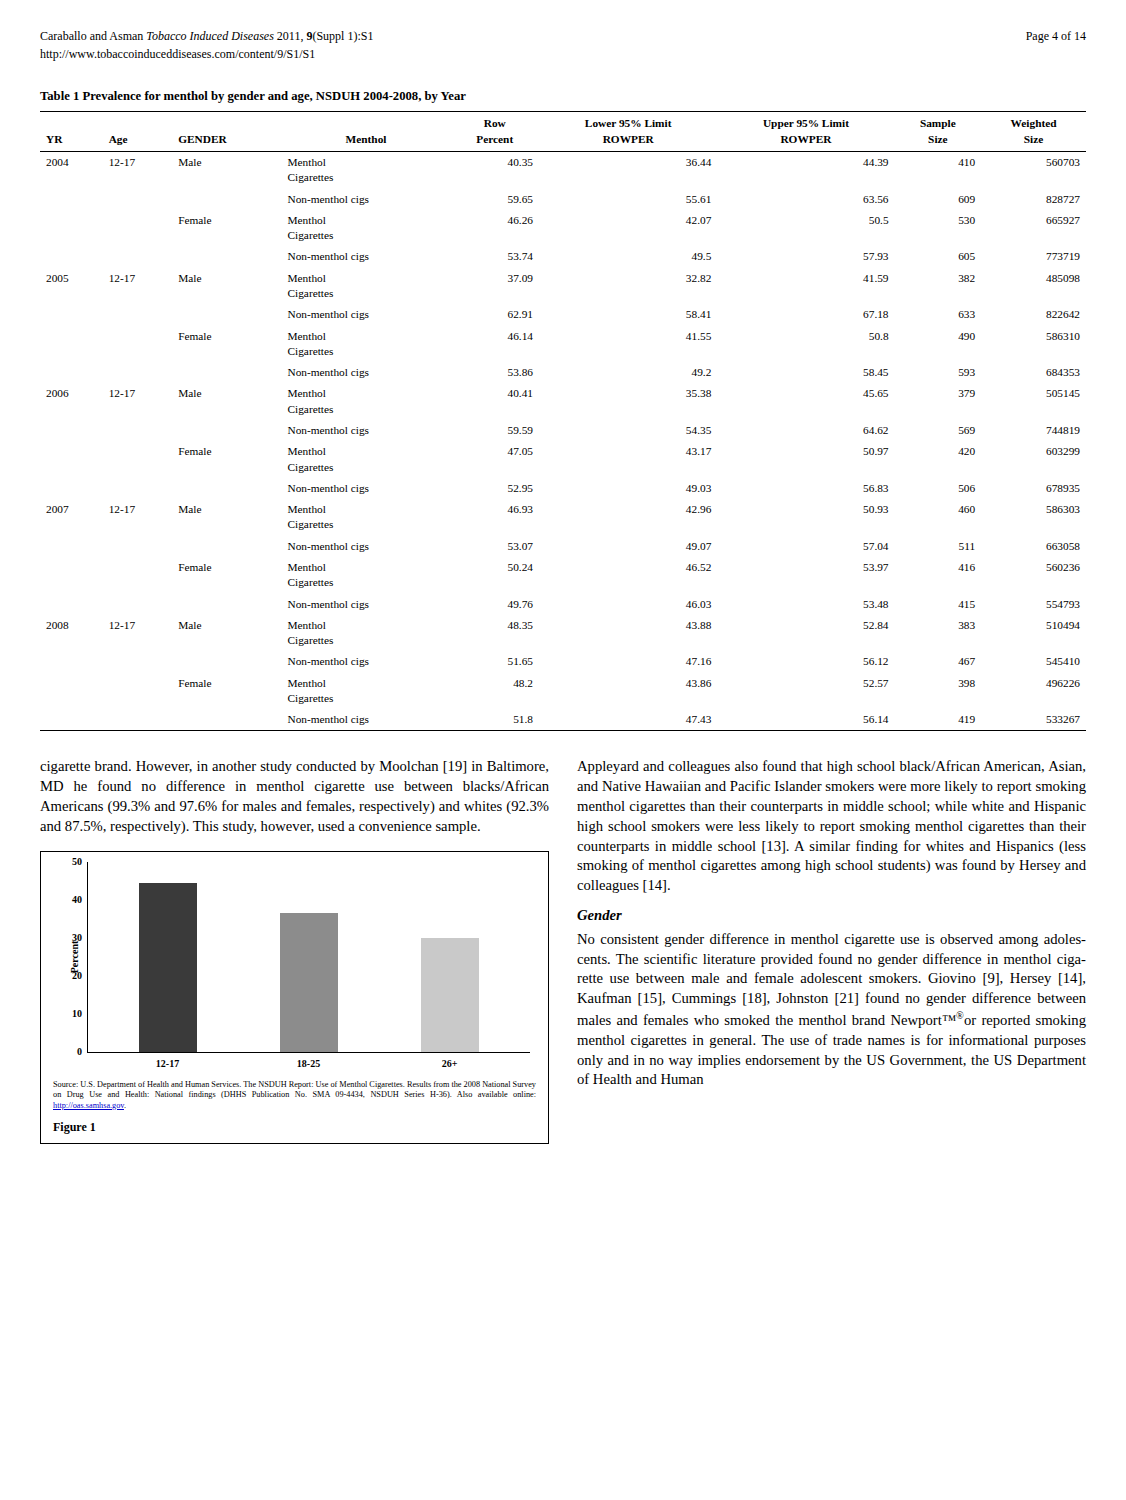Caraballo and Asman Tobacco Induced Diseases 2011, 9(Suppl 1):S1 http://www.tobaccoinduceddiseases.com/content/9/S1/S1
Page 4 of 14
Table 1 Prevalence for menthol by gender and age, NSDUH 2004-2008, by Year
| YR | Age | GENDER | Menthol | Row Percent | Lower 95% Limit ROWPER | Upper 95% Limit ROWPER | Sample Size | Weighted Size |
| --- | --- | --- | --- | --- | --- | --- | --- | --- |
| 2004 | 12-17 | Male | Menthol Cigarettes | 40.35 | 36.44 | 44.39 | 410 | 560703 |
| | | | Non-menthol cigs | 59.65 | 55.61 | 63.56 | 609 | 828727 |
| | | Female | Menthol Cigarettes | 46.26 | 42.07 | 50.5 | 530 | 665927 |
| | | | Non-menthol cigs | 53.74 | 49.5 | 57.93 | 605 | 773719 |
| 2005 | 12-17 | Male | Menthol Cigarettes | 37.09 | 32.82 | 41.59 | 382 | 485098 |
| | | | Non-menthol cigs | 62.91 | 58.41 | 67.18 | 633 | 822642 |
| | | Female | Menthol Cigarettes | 46.14 | 41.55 | 50.8 | 490 | 586310 |
| | | | Non-menthol cigs | 53.86 | 49.2 | 58.45 | 593 | 684353 |
| 2006 | 12-17 | Male | Menthol Cigarettes | 40.41 | 35.38 | 45.65 | 379 | 505145 |
| | | | Non-menthol cigs | 59.59 | 54.35 | 64.62 | 569 | 744819 |
| | | Female | Menthol Cigarettes | 47.05 | 43.17 | 50.97 | 420 | 603299 |
| | | | Non-menthol cigs | 52.95 | 49.03 | 56.83 | 506 | 678935 |
| 2007 | 12-17 | Male | Menthol Cigarettes | 46.93 | 42.96 | 50.93 | 460 | 586303 |
| | | | Non-menthol cigs | 53.07 | 49.07 | 57.04 | 511 | 663058 |
| | | Female | Menthol Cigarettes | 50.24 | 46.52 | 53.97 | 416 | 560236 |
| | | | Non-menthol cigs | 49.76 | 46.03 | 53.48 | 415 | 554793 |
| 2008 | 12-17 | Male | Menthol Cigarettes | 48.35 | 43.88 | 52.84 | 383 | 510494 |
| | | | Non-menthol cigs | 51.65 | 47.16 | 56.12 | 467 | 545410 |
| | | Female | Menthol Cigarettes | 48.2 | 43.86 | 52.57 | 398 | 496226 |
| | | | Non-menthol cigs | 51.8 | 47.43 | 56.14 | 419 | 533267 |
cigarette brand. However, in another study conducted by Moolchan [19] in Baltimore, MD he found no difference in menthol cigarette use between blacks/African Americans (99.3% and 97.6% for males and females, respectively) and whites (92.3% and 87.5%, respectively). This study, however, used a convenience sample.
Percent
50 40 30 20 10 0
12-17 18-25 26+
Source: U.S. Department of Health and Human Services. The NSDUH Report: Use of Menthol Cigarettes. Results from the 2008 National Survey on Drug Use and Health: National findings (DHHS Publication No. SMA 09-4434, NSDUH Series H-36). Also available online: http://oas.samhsa.gov.
Figure 1
Appleyard and colleagues also found that high school black/African American, Asian, and Native Hawaiian and Pacific Islander smokers were more likely to report smoking menthol cigarettes than their counterparts in middle school; while white and Hispanic high school smokers were less likely to report smoking menthol cigarettes than their counterparts in middle school [13]. A similar finding for whites and Hispanics (less smoking of menthol cigarettes among high school students) was found by Hersey and colleagues [14].
Gender
No consistent gender difference in menthol cigarette use is observed among adolescents. The scientific literature provided found no gender difference in menthol cigarette use between male and female adolescent smokers. Giovino [9], Hersey [14], Kaufman [15], Cummings [18], Johnston [21] found no gender difference between males and females who smoked the menthol brand Newport™®or reported smoking menthol cigarettes in general. The use of trade names is for informational purposes only and in no way implies endorsement by the US Government, the US Department of Health and Human